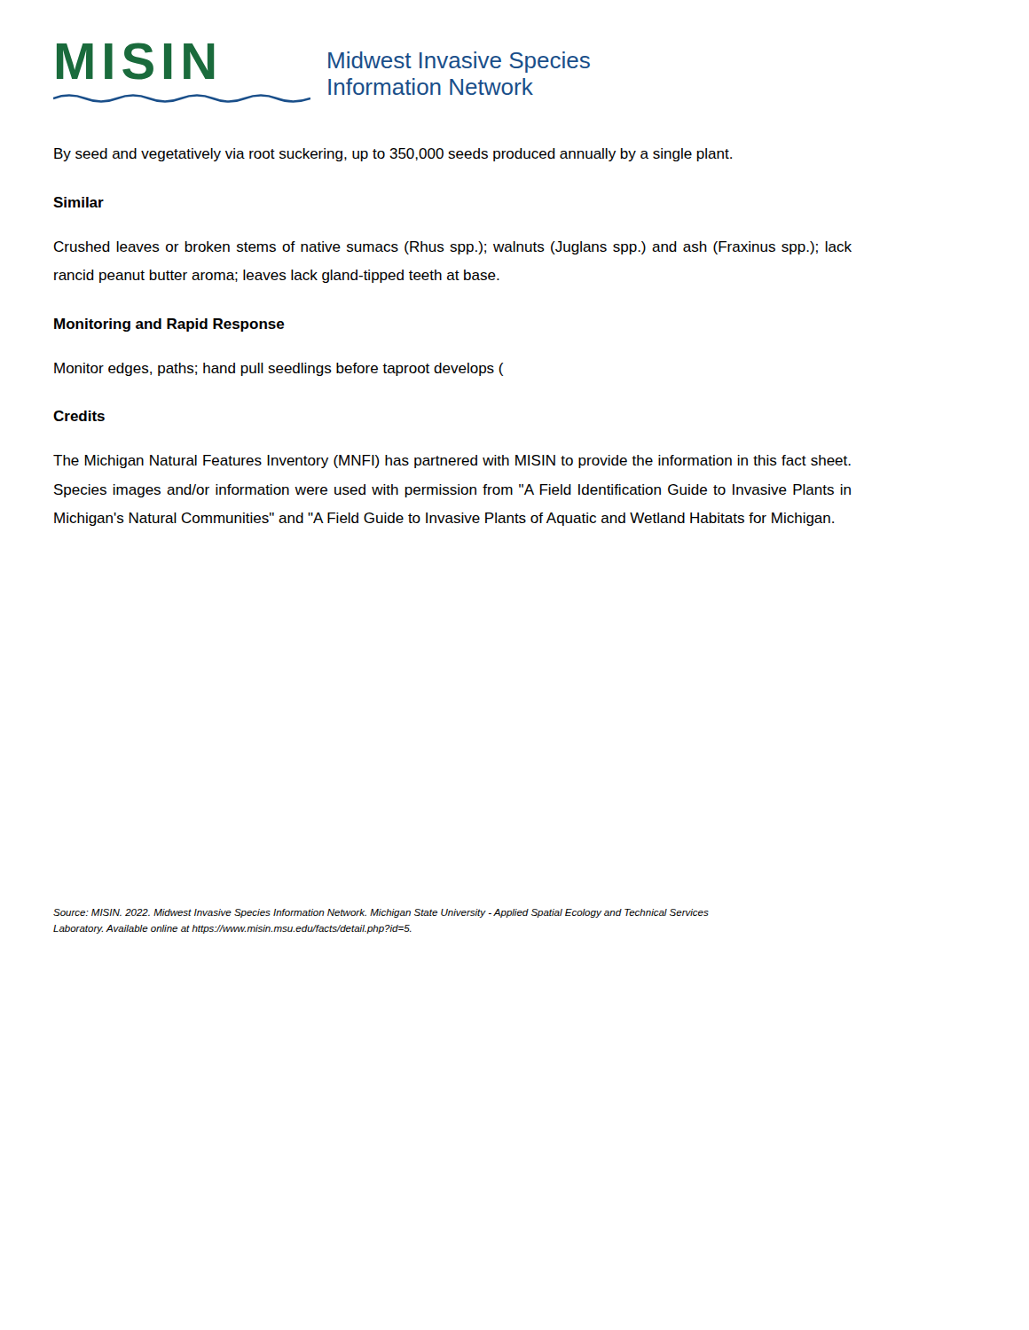MISIN
Midwest Invasive Species
Information Network
By seed and vegetatively via root suckering, up to 350,000 seeds produced annually by a single plant.
Similar
Crushed leaves or broken stems of native sumacs (Rhus spp.); walnuts (Juglans spp.) and ash (Fraxinus spp.); lack rancid peanut butter aroma; leaves lack gland-tipped teeth at base.
Monitoring and Rapid Response
Monitor edges, paths; hand pull seedlings before taproot develops (
Credits
The Michigan Natural Features Inventory (MNFI) has partnered with MISIN to provide the information in this fact sheet. Species images and/or information were used with permission from "A Field Identification Guide to Invasive Plants in Michigan's Natural Communities" and "A Field Guide to Invasive Plants of Aquatic and Wetland Habitats for Michigan.
Source: MISIN. 2022. Midwest Invasive Species Information Network. Michigan State University - Applied Spatial Ecology and Technical Services
Laboratory. Available online at https://www.misin.msu.edu/facts/detail.php?id=5.